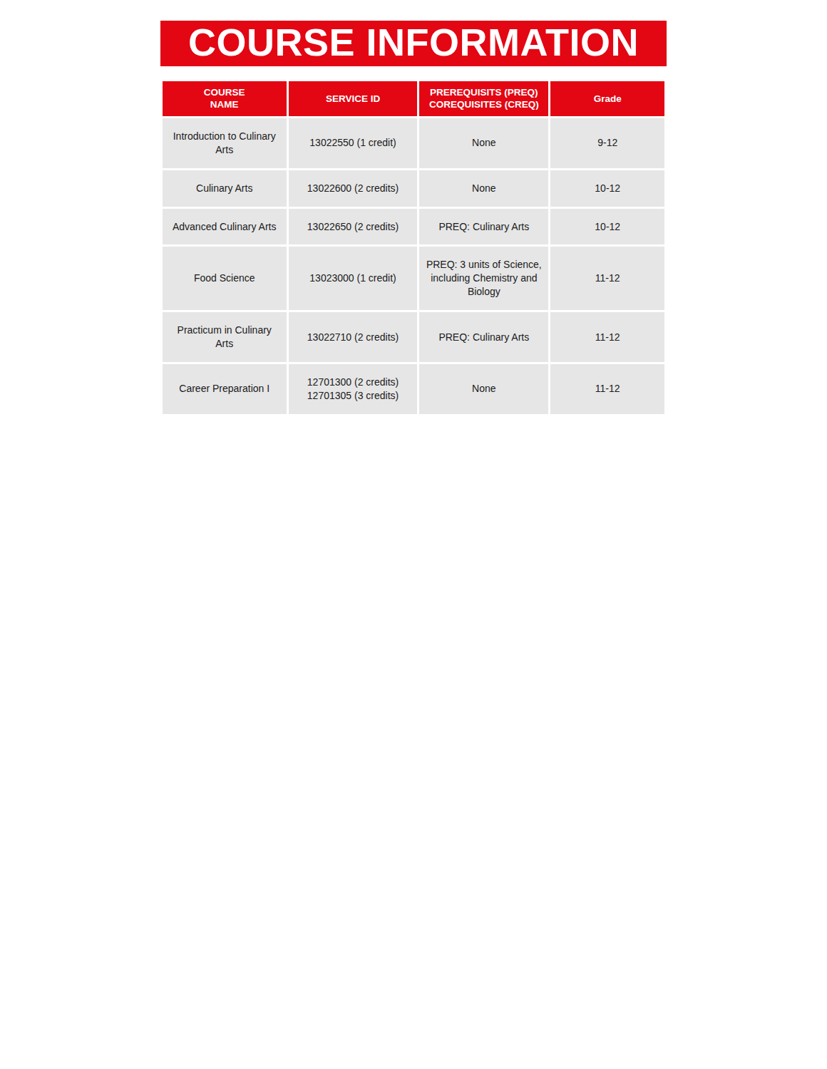COURSE INFORMATION
| COURSE NAME | SERVICE ID | PREREQUISITS (PREQ) COREQUISITES (CREQ) | Grade |
| --- | --- | --- | --- |
| Introduction to Culinary Arts | 13022550 (1 credit) | None | 9-12 |
| Culinary Arts | 13022600 (2 credits) | None | 10-12 |
| Advanced Culinary Arts | 13022650 (2 credits) | PREQ: Culinary Arts | 10-12 |
| Food Science | 13023000 (1 credit) | PREQ: 3 units of Science, including Chemistry and Biology | 11-12 |
| Practicum in Culinary Arts | 13022710 (2 credits) | PREQ: Culinary Arts | 11-12 |
| Career Preparation I | 12701300 (2 credits) 12701305 (3 credits) | None | 11-12 |